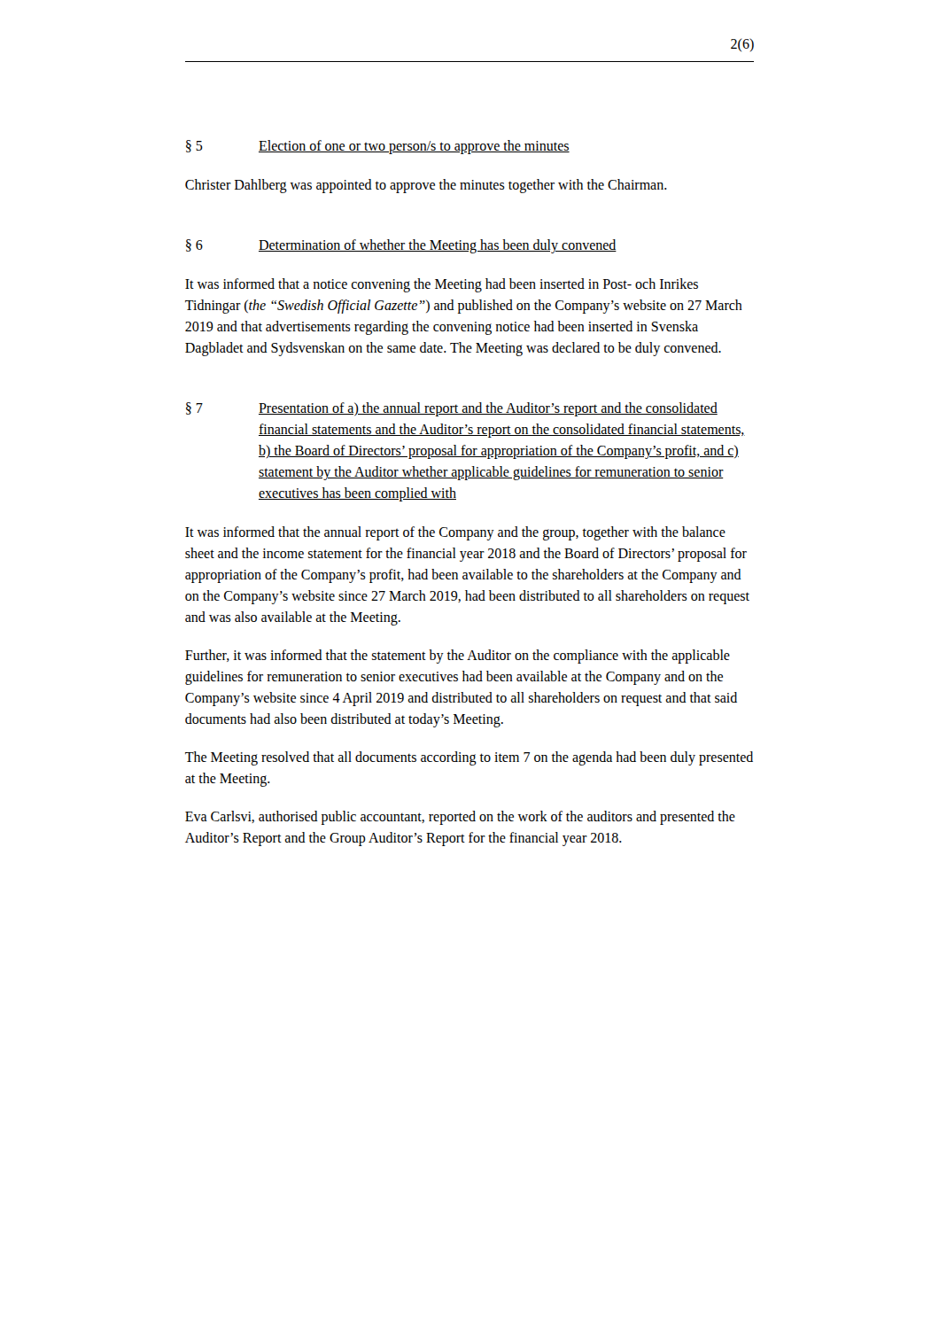2(6)
§ 5 Election of one or two person/s to approve the minutes
Christer Dahlberg was appointed to approve the minutes together with the Chairman.
§ 6 Determination of whether the Meeting has been duly convened
It was informed that a notice convening the Meeting had been inserted in Post- och Inrikes Tidningar (the “Swedish Official Gazette”) and published on the Company’s website on 27 March 2019 and that advertisements regarding the convening notice had been inserted in Svenska Dagbladet and Sydsvenskan on the same date. The Meeting was declared to be duly convened.
§ 7 Presentation of a) the annual report and the Auditor’s report and the consolidated financial statements and the Auditor’s report on the consolidated financial statements, b) the Board of Directors’ proposal for appropriation of the Company’s profit, and c) statement by the Auditor whether applicable guidelines for remuneration to senior executives has been complied with
It was informed that the annual report of the Company and the group, together with the balance sheet and the income statement for the financial year 2018 and the Board of Directors’ proposal for appropriation of the Company’s profit, had been available to the shareholders at the Company and on the Company’s website since 27 March 2019, had been distributed to all shareholders on request and was also available at the Meeting.
Further, it was informed that the statement by the Auditor on the compliance with the applicable guidelines for remuneration to senior executives had been available at the Company and on the Company’s website since 4 April 2019 and distributed to all shareholders on request and that said documents had also been distributed at today’s Meeting.
The Meeting resolved that all documents according to item 7 on the agenda had been duly presented at the Meeting.
Eva Carlsvi, authorised public accountant, reported on the work of the auditors and presented the Auditor’s Report and the Group Auditor’s Report for the financial year 2018.